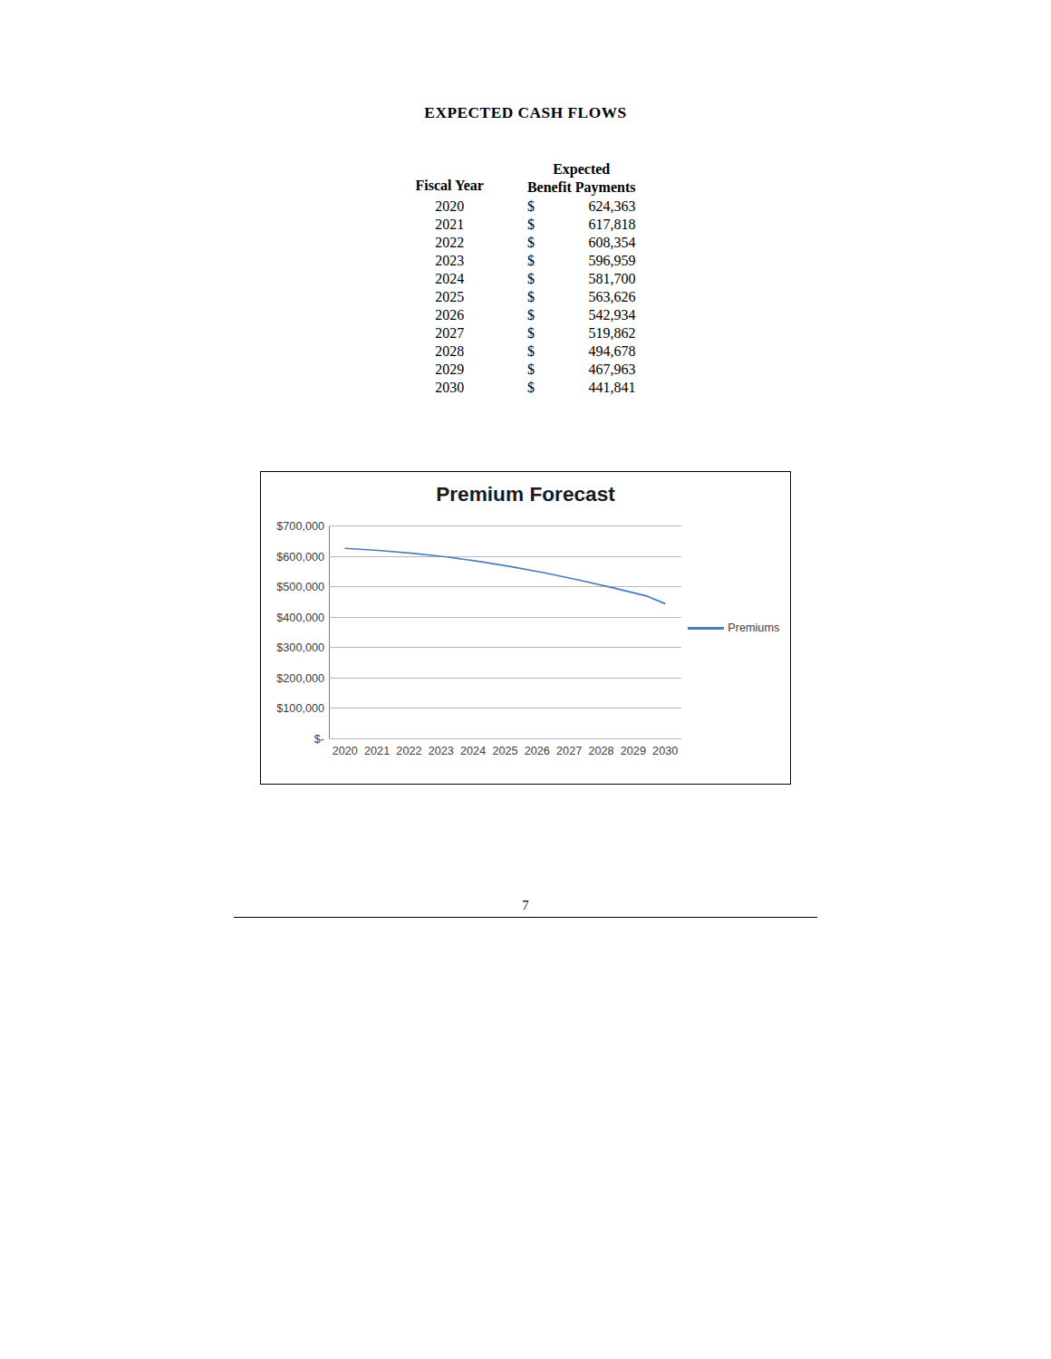EXPECTED CASH FLOWS
| Fiscal Year | Expected |
| --- | --- |
| Benefit Payments |
| 2020 | $ | 624,363 |
| 2021 | $ | 617,818 |
| 2022 | $ | 608,354 |
| 2023 | $ | 596,959 |
| 2024 | $ | 581,700 |
| 2025 | $ | 563,626 |
| 2026 | $ | 542,934 |
| 2027 | $ | 519,862 |
| 2028 | $ | 494,678 |
| 2029 | $ | 467,963 |
| 2030 | $ | 441,841 |
Premium Forecast
$700,000
$600,000
$500,000
$400,000
$300,000
$200,000
$100,000
$-
20202021202220232024202520262027202820292030
Premiums
7